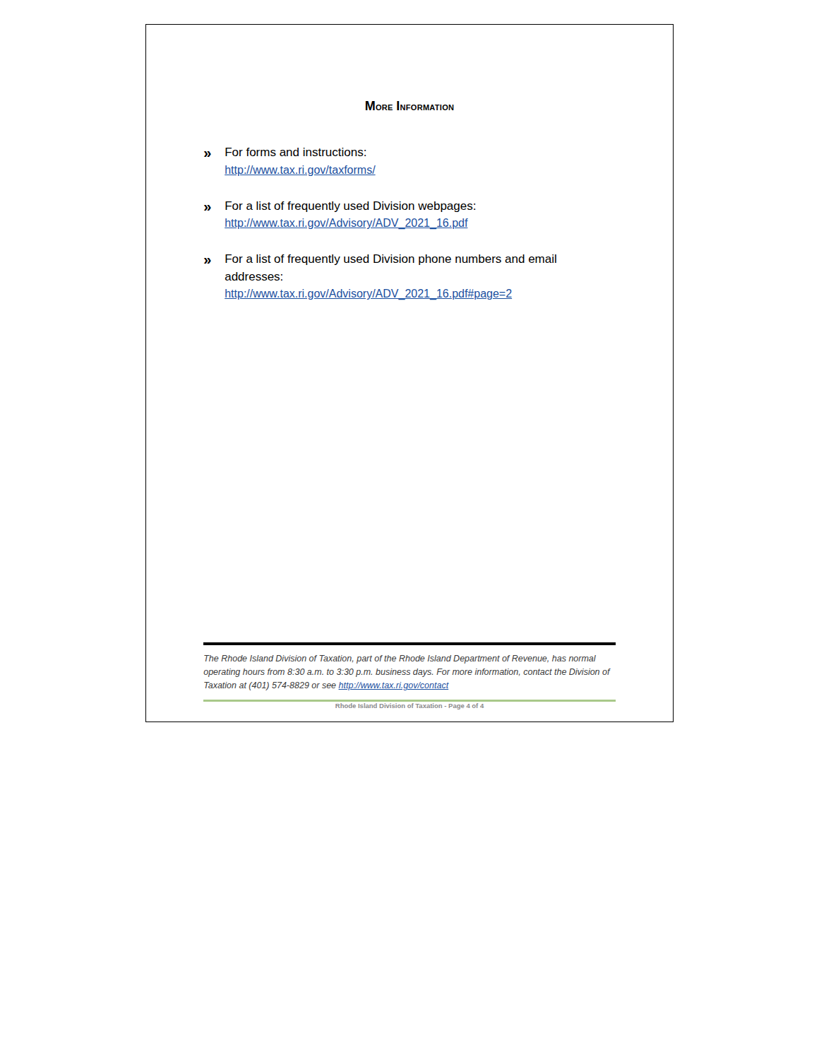More Information
For forms and instructions:
http://www.tax.ri.gov/taxforms/
For a list of frequently used Division webpages:
http://www.tax.ri.gov/Advisory/ADV_2021_16.pdf
For a list of frequently used Division phone numbers and email addresses:
http://www.tax.ri.gov/Advisory/ADV_2021_16.pdf#page=2
The Rhode Island Division of Taxation, part of the Rhode Island Department of Revenue, has normal operating hours from 8:30 a.m. to 3:30 p.m. business days. For more information, contact the Division of Taxation at (401) 574-8829 or see http://www.tax.ri.gov/contact
Rhode Island Division of Taxation - Page 4 of 4